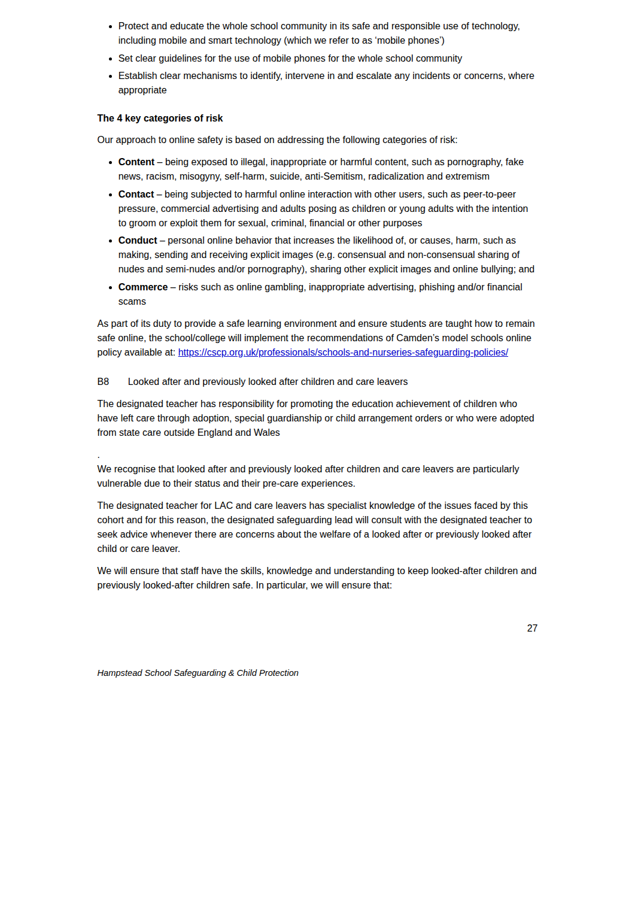Protect and educate the whole school community in its safe and responsible use of technology, including mobile and smart technology (which we refer to as ‘mobile phones’)
Set clear guidelines for the use of mobile phones for the whole school community
Establish clear mechanisms to identify, intervene in and escalate any incidents or concerns, where appropriate
The 4 key categories of risk
Our approach to online safety is based on addressing the following categories of risk:
Content – being exposed to illegal, inappropriate or harmful content, such as pornography, fake news, racism, misogyny, self-harm, suicide, anti-Semitism, radicalization and extremism
Contact – being subjected to harmful online interaction with other users, such as peer-to-peer pressure, commercial advertising and adults posing as children or young adults with the intention to groom or exploit them for sexual, criminal, financial or other purposes
Conduct – personal online behavior that increases the likelihood of, or causes, harm, such as making, sending and receiving explicit images (e.g. consensual and non-consensual sharing of nudes and semi-nudes and/or pornography), sharing other explicit images and online bullying; and
Commerce – risks such as online gambling, inappropriate advertising, phishing and/or financial scams
As part of its duty to provide a safe learning environment and ensure students are taught how to remain safe online, the school/college will implement the recommendations of Camden’s model schools online policy available at: https://cscp.org.uk/professionals/schools-and-nurseries-safeguarding-policies/
B8 Looked after and previously looked after children and care leavers
The designated teacher has responsibility for promoting the education achievement of children who have left care through adoption, special guardianship or child arrangement orders or who were adopted from state care outside England and Wales
.
We recognise that looked after and previously looked after children and care leavers are particularly vulnerable due to their status and their pre-care experiences.
The designated teacher for LAC and care leavers has specialist knowledge of the issues faced by this cohort and for this reason, the designated safeguarding lead will consult with the designated teacher to seek advice whenever there are concerns about the welfare of a looked after or previously looked after child or care leaver.
We will ensure that staff have the skills, knowledge and understanding to keep looked-after children and previously looked-after children safe. In particular, we will ensure that:
27
Hampstead School Safeguarding & Child Protection